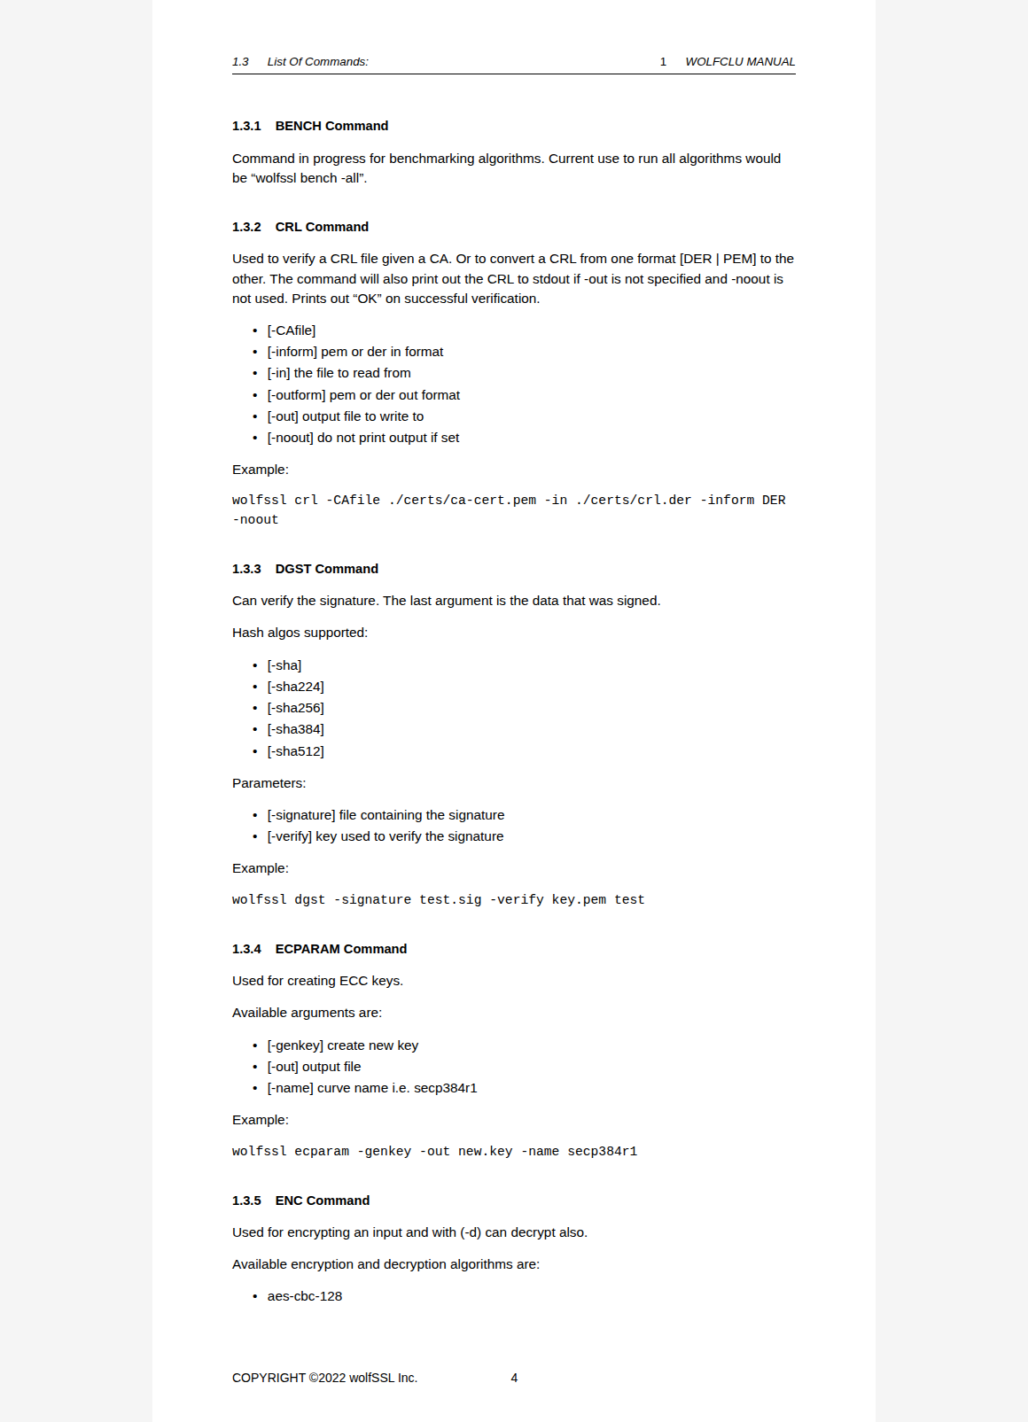1.3 List Of Commands:
1 WOLFCLU MANUAL
1.3.1 BENCH Command
Command in progress for benchmarking algorithms. Current use to run all algorithms would be “wolfssl bench -all”.
1.3.2 CRL Command
Used to verify a CRL file given a CA. Or to convert a CRL from one format [DER | PEM] to the other. The command will also print out the CRL to stdout if -out is not specified and -noout is not used. Prints out “OK” on successful verification.
[-CAfile]
[-inform] pem or der in format
[-in] the file to read from
[-outform] pem or der out format
[-out] output file to write to
[-noout] do not print output if set
Example:
wolfssl crl -CAfile ./certs/ca-cert.pem -in ./certs/crl.der -inform DER -noout
1.3.3 DGST Command
Can verify the signature. The last argument is the data that was signed.
Hash algos supported:
[-sha]
[-sha224]
[-sha256]
[-sha384]
[-sha512]
Parameters:
[-signature] file containing the signature
[-verify] key used to verify the signature
Example:
wolfssl dgst -signature test.sig -verify key.pem test
1.3.4 ECPARAM Command
Used for creating ECC keys.
Available arguments are:
[-genkey] create new key
[-out] output file
[-name] curve name i.e. secp384r1
Example:
wolfssl ecparam -genkey -out new.key -name secp384r1
1.3.5 ENC Command
Used for encrypting an input and with (-d) can decrypt also.
Available encryption and decryption algorithms are:
aes-cbc-128
COPYRIGHT ©2022 wolfSSL Inc.
4